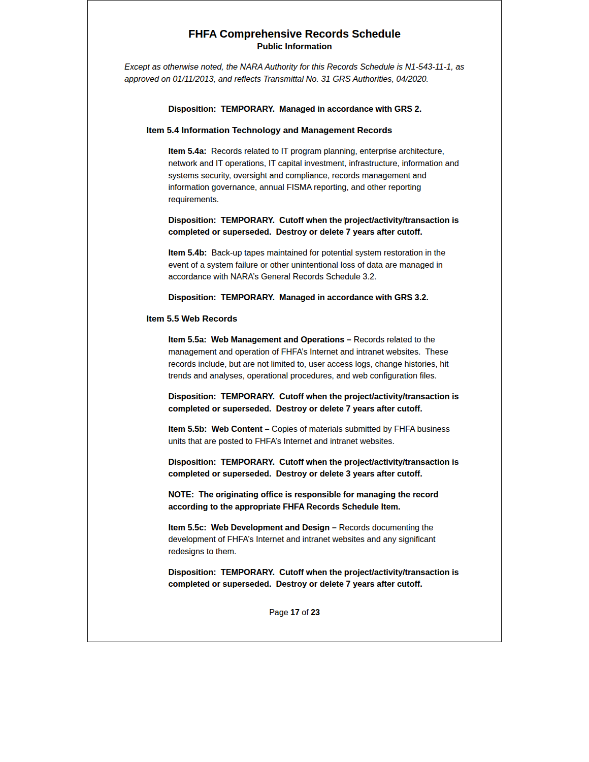FHFA Comprehensive Records Schedule
Public Information
Except as otherwise noted, the NARA Authority for this Records Schedule is N1-543-11-1, as approved on 01/11/2013, and reflects Transmittal No. 31 GRS Authorities, 04/2020.
Disposition: TEMPORARY. Managed in accordance with GRS 2.
Item 5.4 Information Technology and Management Records
Item 5.4a: Records related to IT program planning, enterprise architecture, network and IT operations, IT capital investment, infrastructure, information and systems security, oversight and compliance, records management and information governance, annual FISMA reporting, and other reporting requirements.
Disposition: TEMPORARY. Cutoff when the project/activity/transaction is completed or superseded. Destroy or delete 7 years after cutoff.
Item 5.4b: Back-up tapes maintained for potential system restoration in the event of a system failure or other unintentional loss of data are managed in accordance with NARA’s General Records Schedule 3.2.
Disposition: TEMPORARY. Managed in accordance with GRS 3.2.
Item 5.5 Web Records
Item 5.5a: Web Management and Operations – Records related to the management and operation of FHFA’s Internet and intranet websites. These records include, but are not limited to, user access logs, change histories, hit trends and analyses, operational procedures, and web configuration files.
Disposition: TEMPORARY. Cutoff when the project/activity/transaction is completed or superseded. Destroy or delete 7 years after cutoff.
Item 5.5b: Web Content – Copies of materials submitted by FHFA business units that are posted to FHFA’s Internet and intranet websites.
Disposition: TEMPORARY. Cutoff when the project/activity/transaction is completed or superseded. Destroy or delete 3 years after cutoff.
NOTE: The originating office is responsible for managing the record according to the appropriate FHFA Records Schedule Item.
Item 5.5c: Web Development and Design – Records documenting the development of FHFA’s Internet and intranet websites and any significant redesigns to them.
Disposition: TEMPORARY. Cutoff when the project/activity/transaction is completed or superseded. Destroy or delete 7 years after cutoff.
Page 17 of 23